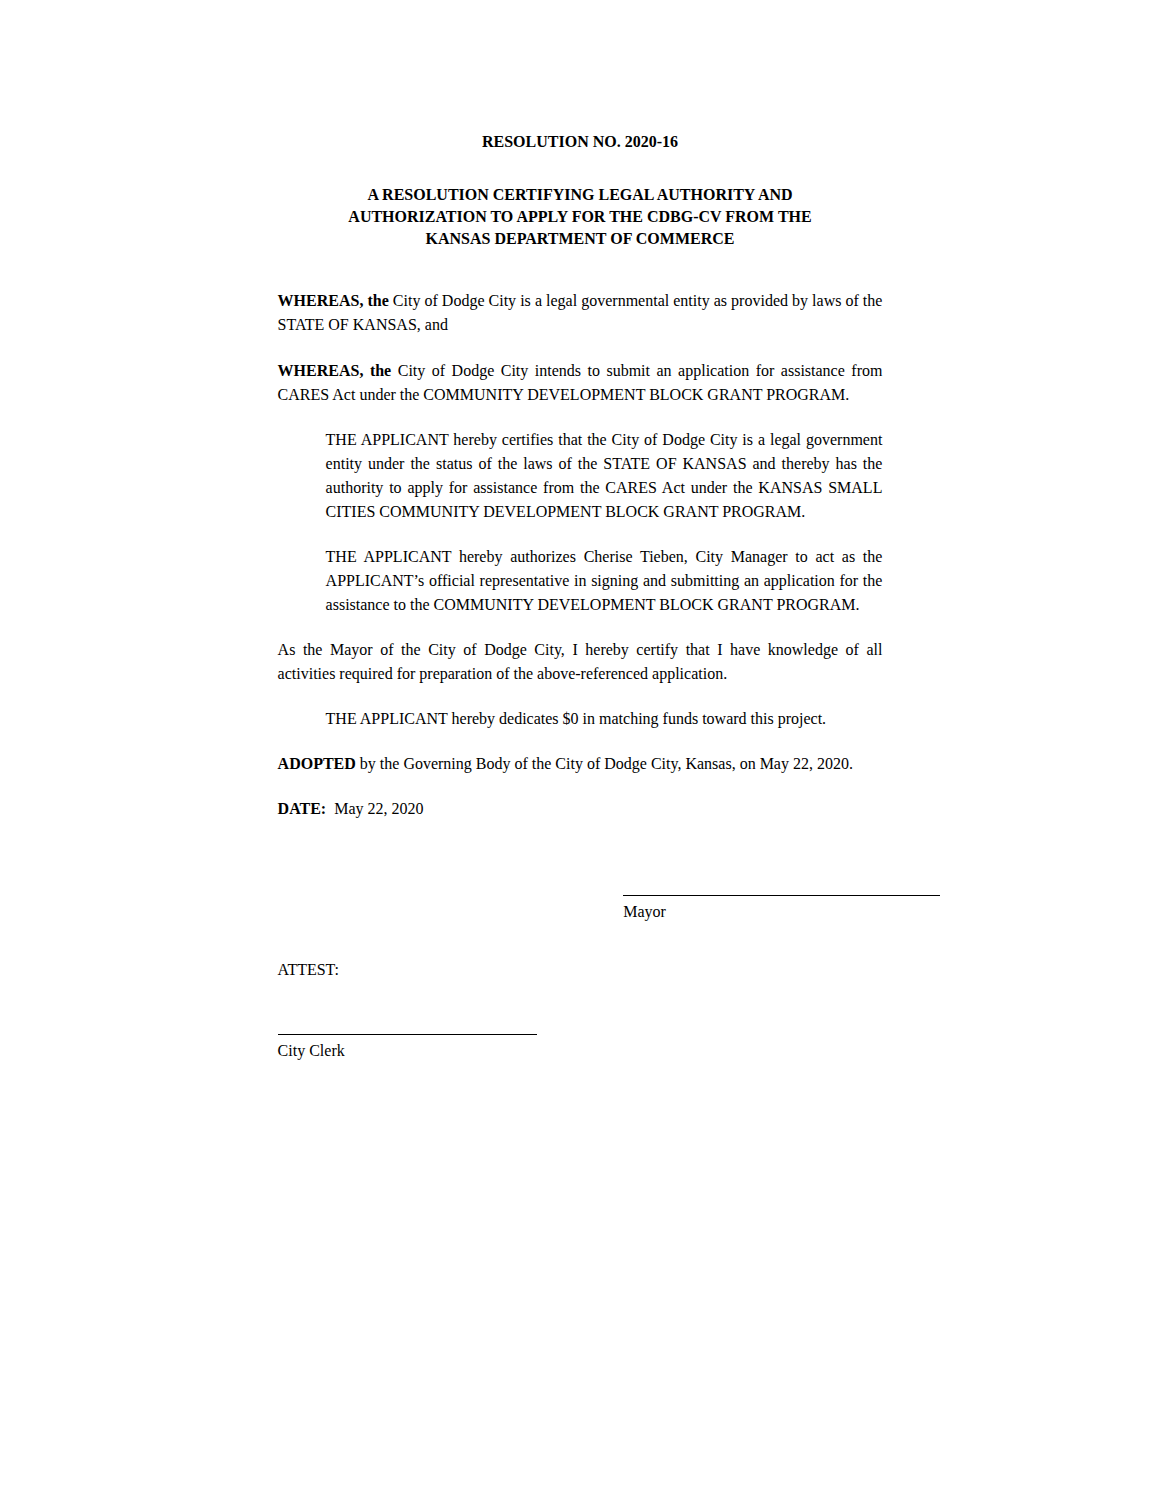RESOLUTION NO. 2020-16
A RESOLUTION CERTIFYING LEGAL AUTHORITY AND
AUTHORIZATION TO APPLY FOR THE CDBG-CV FROM THE
KANSAS DEPARTMENT OF COMMERCE
WHEREAS, the City of Dodge City is a legal governmental entity as provided by laws of the STATE OF KANSAS, and
WHEREAS, the City of Dodge City intends to submit an application for assistance from CARES Act under the COMMUNITY DEVELOPMENT BLOCK GRANT PROGRAM.
THE APPLICANT hereby certifies that the City of Dodge City is a legal government entity under the status of the laws of the STATE OF KANSAS and thereby has the authority to apply for assistance from the CARES Act under the KANSAS SMALL CITIES COMMUNITY DEVELOPMENT BLOCK GRANT PROGRAM.
THE APPLICANT hereby authorizes Cherise Tieben, City Manager to act as the APPLICANT’s official representative in signing and submitting an application for the assistance to the COMMUNITY DEVELOPMENT BLOCK GRANT PROGRAM.
As the Mayor of the City of Dodge City, I hereby certify that I have knowledge of all activities required for preparation of the above-referenced application.
THE APPLICANT hereby dedicates $0 in matching funds toward this project.
ADOPTED by the Governing Body of the City of Dodge City, Kansas, on May 22, 2020.
DATE: May 22, 2020
Mayor
ATTEST:
City Clerk